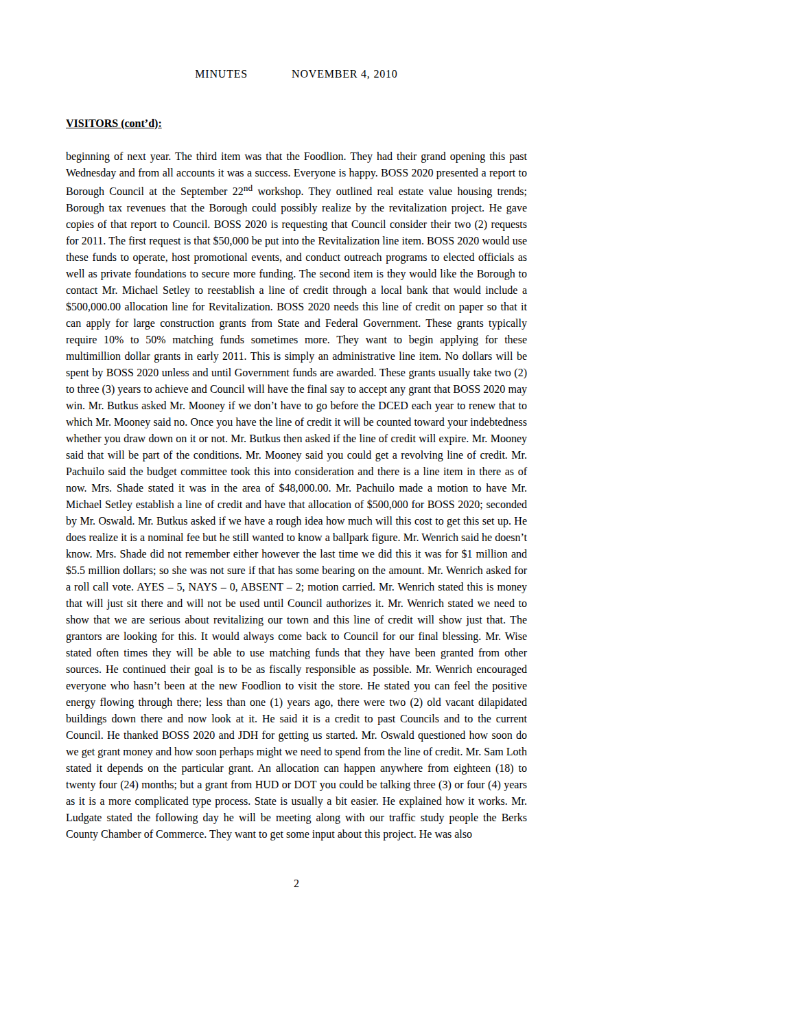MINUTES NOVEMBER 4, 2010
VISITORS (cont’d):
beginning of next year. The third item was that the Foodlion. They had their grand opening this past Wednesday and from all accounts it was a success. Everyone is happy. BOSS 2020 presented a report to Borough Council at the September 22nd workshop. They outlined real estate value housing trends; Borough tax revenues that the Borough could possibly realize by the revitalization project. He gave copies of that report to Council. BOSS 2020 is requesting that Council consider their two (2) requests for 2011. The first request is that $50,000 be put into the Revitalization line item. BOSS 2020 would use these funds to operate, host promotional events, and conduct outreach programs to elected officials as well as private foundations to secure more funding. The second item is they would like the Borough to contact Mr. Michael Setley to reestablish a line of credit through a local bank that would include a $500,000.00 allocation line for Revitalization. BOSS 2020 needs this line of credit on paper so that it can apply for large construction grants from State and Federal Government. These grants typically require 10% to 50% matching funds sometimes more. They want to begin applying for these multimillion dollar grants in early 2011. This is simply an administrative line item. No dollars will be spent by BOSS 2020 unless and until Government funds are awarded. These grants usually take two (2) to three (3) years to achieve and Council will have the final say to accept any grant that BOSS 2020 may win. Mr. Butkus asked Mr. Mooney if we don’t have to go before the DCED each year to renew that to which Mr. Mooney said no. Once you have the line of credit it will be counted toward your indebtedness whether you draw down on it or not. Mr. Butkus then asked if the line of credit will expire. Mr. Mooney said that will be part of the conditions. Mr. Mooney said you could get a revolving line of credit. Mr. Pachuilo said the budget committee took this into consideration and there is a line item in there as of now. Mrs. Shade stated it was in the area of $48,000.00. Mr. Pachuilo made a motion to have Mr. Michael Setley establish a line of credit and have that allocation of $500,000 for BOSS 2020; seconded by Mr. Oswald. Mr. Butkus asked if we have a rough idea how much will this cost to get this set up. He does realize it is a nominal fee but he still wanted to know a ballpark figure. Mr. Wenrich said he doesn’t know. Mrs. Shade did not remember either however the last time we did this it was for $1 million and $5.5 million dollars; so she was not sure if that has some bearing on the amount. Mr. Wenrich asked for a roll call vote. AYES – 5, NAYS – 0, ABSENT – 2; motion carried. Mr. Wenrich stated this is money that will just sit there and will not be used until Council authorizes it. Mr. Wenrich stated we need to show that we are serious about revitalizing our town and this line of credit will show just that. The grantors are looking for this. It would always come back to Council for our final blessing. Mr. Wise stated often times they will be able to use matching funds that they have been granted from other sources. He continued their goal is to be as fiscally responsible as possible. Mr. Wenrich encouraged everyone who hasn’t been at the new Foodlion to visit the store. He stated you can feel the positive energy flowing through there; less than one (1) years ago, there were two (2) old vacant dilapidated buildings down there and now look at it. He said it is a credit to past Councils and to the current Council. He thanked BOSS 2020 and JDH for getting us started. Mr. Oswald questioned how soon do we get grant money and how soon perhaps might we need to spend from the line of credit. Mr. Sam Loth stated it depends on the particular grant. An allocation can happen anywhere from eighteen (18) to twenty four (24) months; but a grant from HUD or DOT you could be talking three (3) or four (4) years as it is a more complicated type process. State is usually a bit easier. He explained how it works. Mr. Ludgate stated the following day he will be meeting along with our traffic study people the Berks County Chamber of Commerce. They want to get some input about this project. He was also
2